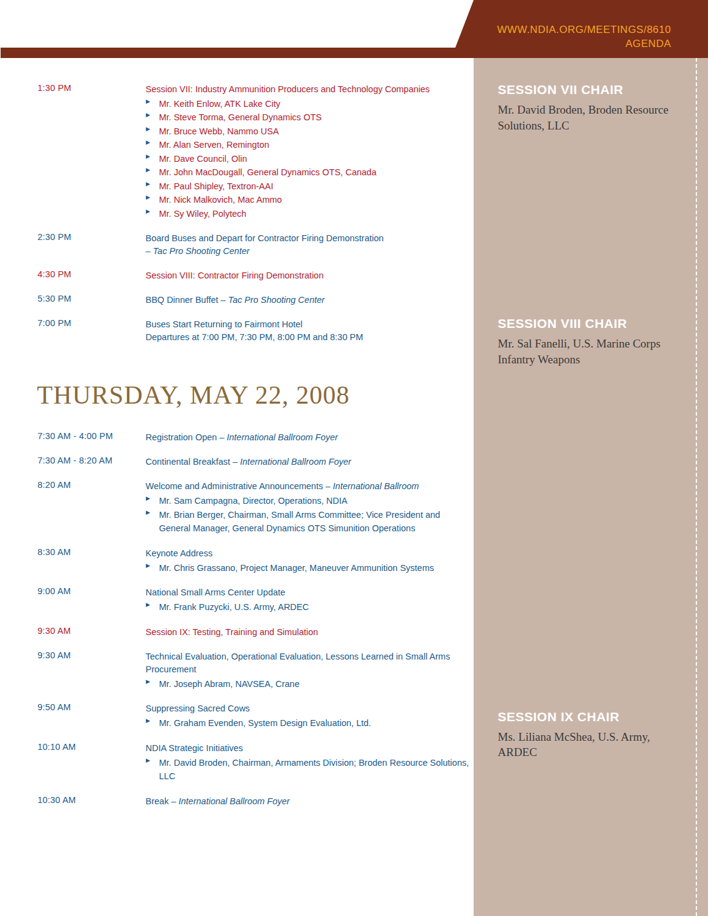WWW.NDIA.ORG/MEETINGS/8610
AGENDA
| 1:30 PM | Session VII: Industry Ammunition Producers and Technology Companies Mr. Keith Enlow, ATK Lake City Mr. Steve Torma, General Dynamics OTS Mr. Bruce Webb, Nammo USA Mr. Alan Serven, Remington Mr. Dave Council, Olin Mr. John MacDougall, General Dynamics OTS, Canada Mr. Paul Shipley, Textron-AAI Mr. Nick Malkovich, Mac Ammo Mr. Sy Wiley, Polytech |
| 2:30 PM | Board Buses and Depart for Contractor Firing Demonstration – Tac Pro Shooting Center |
| 4:30 PM | Session VIII: Contractor Firing Demonstration |
| 5:30 PM | BBQ Dinner Buffet – Tac Pro Shooting Center |
| 7:00 PM | Buses Start Returning to Fairmont Hotel Departures at 7:00 PM, 7:30 PM, 8:00 PM and 8:30 PM |
THURSDAY, MAY 22, 2008
| 7:30 AM - 4:00 PM | Registration Open – International Ballroom Foyer |
| 7:30 AM - 8:20 AM | Continental Breakfast – International Ballroom Foyer |
| 8:20 AM | Welcome and Administrative Announcements – International Ballroom Mr. Sam Campagna, Director, Operations, NDIA Mr. Brian Berger, Chairman, Small Arms Committee; Vice President and General Manager, General Dynamics OTS Simunition Operations |
| 8:30 AM | Keynote Address Mr. Chris Grassano, Project Manager, Maneuver Ammunition Systems |
| 9:00 AM | National Small Arms Center Update Mr. Frank Puzycki, U.S. Army, ARDEC |
| 9:30 AM | Session IX: Testing, Training and Simulation |
| 9:30 AM | Technical Evaluation, Operational Evaluation, Lessons Learned in Small Arms Procurement Mr. Joseph Abram, NAVSEA, Crane |
| 9:50 AM | Suppressing Sacred Cows Mr. Graham Evenden, System Design Evaluation, Ltd. |
| 10:10 AM | NDIA Strategic Initiatives Mr. David Broden, Chairman, Armaments Division; Broden Resource Solutions, LLC |
| 10:30 AM | Break – International Ballroom Foyer |
SESSION VII CHAIR
Mr. David Broden, Broden Resource Solutions, LLC
SESSION VIII CHAIR
Mr. Sal Fanelli, U.S. Marine Corps Infantry Weapons
SESSION IX CHAIR
Ms. Liliana McShea, U.S. Army, ARDEC